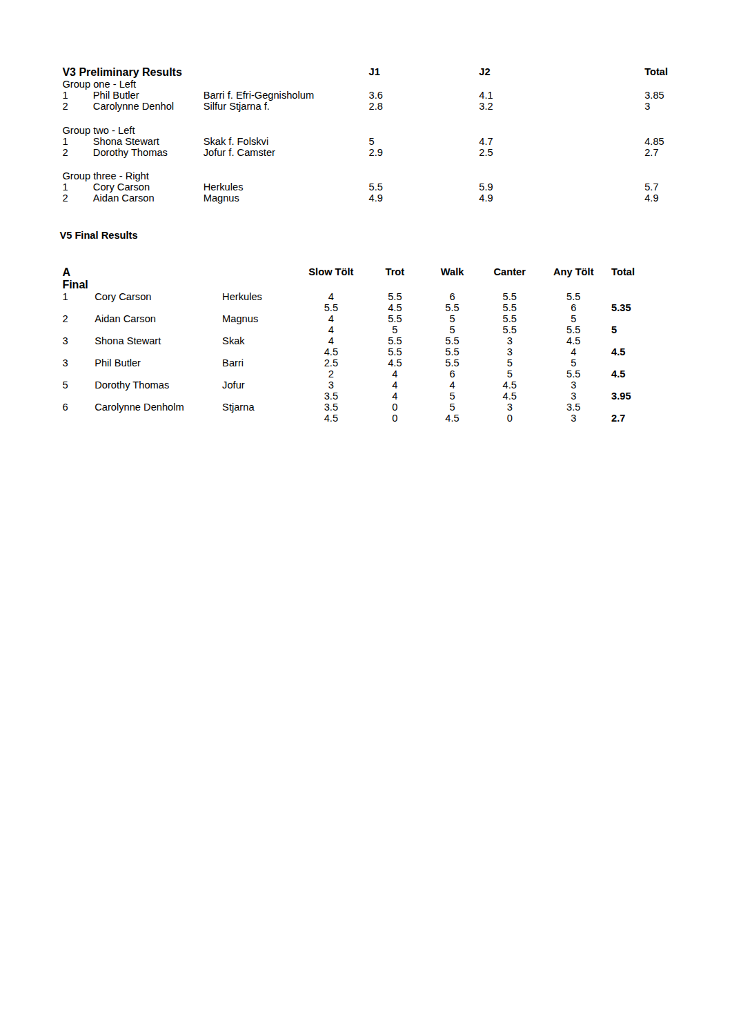| V3 Preliminary Results | J1 | J2 | Total |
| Group one - Left |
| 1 | Phil Butler | Barri f. Efri-Gegnisholum | 3.6 | 4.1 | 3.85 |
| 2 | Carolynne Denhol | Silfur Stjarna f. | 2.8 | 3.2 | 3 |
| Group two - Left |
| 1 | Shona Stewart | Skak f. Folskvi | 5 | 4.7 | 4.85 |
| 2 | Dorothy Thomas | Jofur f. Camster | 2.9 | 2.5 | 2.7 |
| Group three - Right |
| 1 | Cory Carson | Herkules | 5.5 | 5.9 | 5.7 |
| 2 | Aidan Carson | Magnus | 4.9 | 4.9 | 4.9 |
V5 Final Results
| A Final | | | Slow Tölt | Trot | Walk | Canter | Any Tölt | Total |
| --- | --- | --- | --- | --- | --- | --- | --- | --- |
| 1 | Cory Carson | Herkules | 4 | 5.5 | 6 | 5.5 | 5.5 | |
| | | | 5.5 | 4.5 | 5.5 | 5.5 | 6 | 5.35 |
| 2 | Aidan Carson | Magnus | 4 | 5.5 | 5 | 5.5 | 5 | |
| | | | 4 | 5 | 5 | 5.5 | 5.5 | 5 |
| 3 | Shona Stewart | Skak | 4 | 5.5 | 5.5 | 3 | 4.5 | |
| | | | 4.5 | 5.5 | 5.5 | 3 | 4 | 4.5 |
| 3 | Phil Butler | Barri | 2.5 | 4.5 | 5.5 | 5 | 5 | |
| | | | 2 | 4 | 6 | 5 | 5.5 | 4.5 |
| 5 | Dorothy Thomas | Jofur | 3 | 4 | 4 | 4.5 | 3 | |
| | | | 3.5 | 4 | 5 | 4.5 | 3 | 3.95 |
| 6 | Carolynne Denholm | Stjarna | 3.5 | 0 | 5 | 3 | 3.5 | |
| | | | 4.5 | 0 | 4.5 | 0 | 3 | 2.7 |